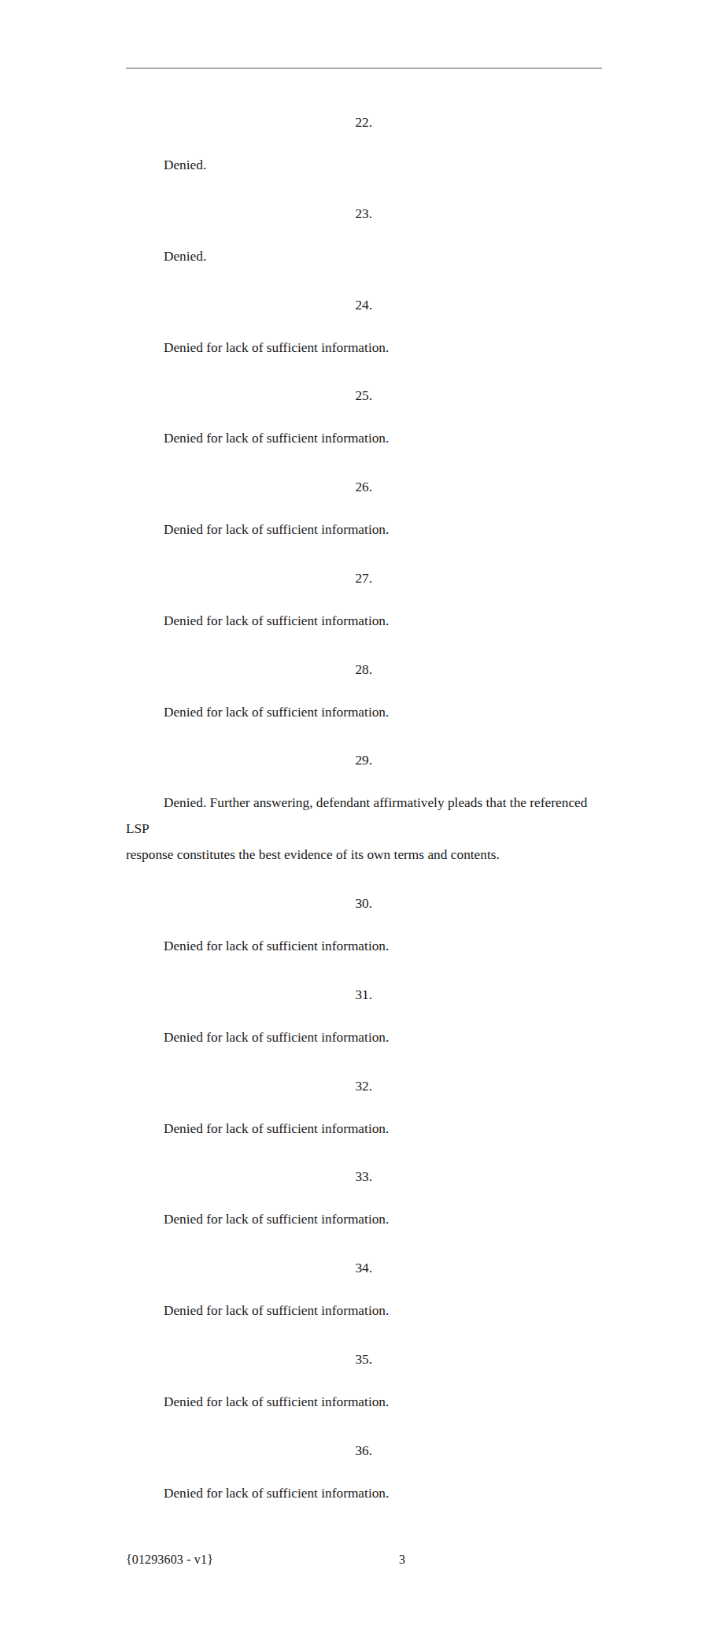22.
Denied.
23.
Denied.
24.
Denied for lack of sufficient information.
25.
Denied for lack of sufficient information.
26.
Denied for lack of sufficient information.
27.
Denied for lack of sufficient information.
28.
Denied for lack of sufficient information.
29.
Denied. Further answering, defendant affirmatively pleads that the referenced LSP
response constitutes the best evidence of its own terms and contents.
30.
Denied for lack of sufficient information.
31.
Denied for lack of sufficient information.
32.
Denied for lack of sufficient information.
33.
Denied for lack of sufficient information.
34.
Denied for lack of sufficient information.
35.
Denied for lack of sufficient information.
36.
Denied for lack of sufficient information.
{01293603 - v1} 3